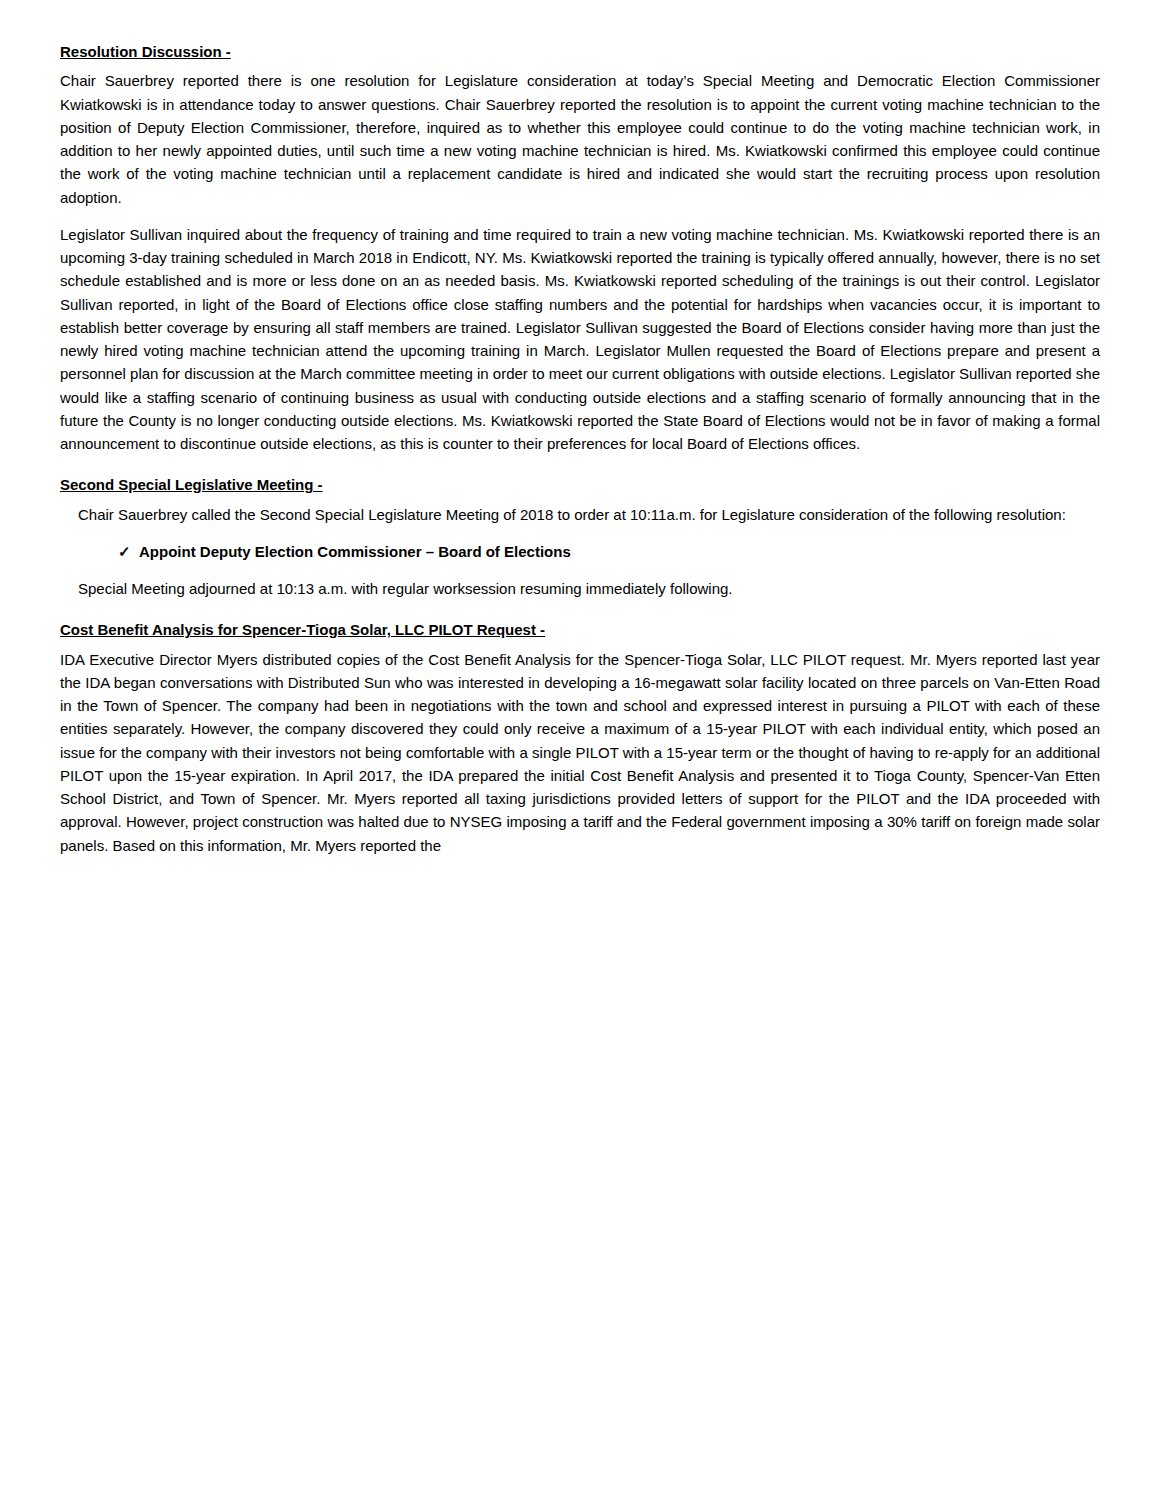Resolution Discussion -
Chair Sauerbrey reported there is one resolution for Legislature consideration at today’s Special Meeting and Democratic Election Commissioner Kwiatkowski is in attendance today to answer questions. Chair Sauerbrey reported the resolution is to appoint the current voting machine technician to the position of Deputy Election Commissioner, therefore, inquired as to whether this employee could continue to do the voting machine technician work, in addition to her newly appointed duties, until such time a new voting machine technician is hired. Ms. Kwiatkowski confirmed this employee could continue the work of the voting machine technician until a replacement candidate is hired and indicated she would start the recruiting process upon resolution adoption.
Legislator Sullivan inquired about the frequency of training and time required to train a new voting machine technician. Ms. Kwiatkowski reported there is an upcoming 3-day training scheduled in March 2018 in Endicott, NY. Ms. Kwiatkowski reported the training is typically offered annually, however, there is no set schedule established and is more or less done on an as needed basis. Ms. Kwiatkowski reported scheduling of the trainings is out their control. Legislator Sullivan reported, in light of the Board of Elections office close staffing numbers and the potential for hardships when vacancies occur, it is important to establish better coverage by ensuring all staff members are trained. Legislator Sullivan suggested the Board of Elections consider having more than just the newly hired voting machine technician attend the upcoming training in March. Legislator Mullen requested the Board of Elections prepare and present a personnel plan for discussion at the March committee meeting in order to meet our current obligations with outside elections. Legislator Sullivan reported she would like a staffing scenario of continuing business as usual with conducting outside elections and a staffing scenario of formally announcing that in the future the County is no longer conducting outside elections. Ms. Kwiatkowski reported the State Board of Elections would not be in favor of making a formal announcement to discontinue outside elections, as this is counter to their preferences for local Board of Elections offices.
Second Special Legislative Meeting -
Chair Sauerbrey called the Second Special Legislature Meeting of 2018 to order at 10:11a.m. for Legislature consideration of the following resolution:
Appoint Deputy Election Commissioner – Board of Elections
Special Meeting adjourned at 10:13 a.m. with regular worksession resuming immediately following.
Cost Benefit Analysis for Spencer-Tioga Solar, LLC PILOT Request -
IDA Executive Director Myers distributed copies of the Cost Benefit Analysis for the Spencer-Tioga Solar, LLC PILOT request. Mr. Myers reported last year the IDA began conversations with Distributed Sun who was interested in developing a 16-megawatt solar facility located on three parcels on Van-Etten Road in the Town of Spencer. The company had been in negotiations with the town and school and expressed interest in pursuing a PILOT with each of these entities separately. However, the company discovered they could only receive a maximum of a 15-year PILOT with each individual entity, which posed an issue for the company with their investors not being comfortable with a single PILOT with a 15-year term or the thought of having to re-apply for an additional PILOT upon the 15-year expiration. In April 2017, the IDA prepared the initial Cost Benefit Analysis and presented it to Tioga County, Spencer-Van Etten School District, and Town of Spencer. Mr. Myers reported all taxing jurisdictions provided letters of support for the PILOT and the IDA proceeded with approval. However, project construction was halted due to NYSEG imposing a tariff and the Federal government imposing a 30% tariff on foreign made solar panels. Based on this information, Mr. Myers reported the